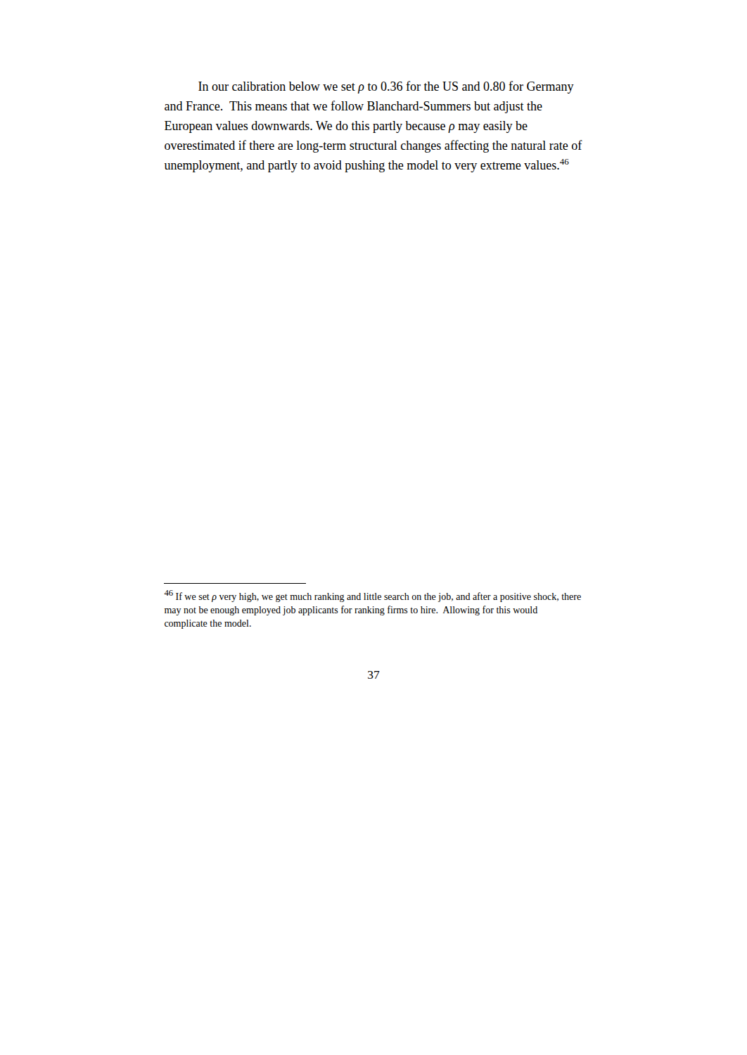In our calibration below we set ρ to 0.36 for the US and 0.80 for Germany and France. This means that we follow Blanchard-Summers but adjust the European values downwards. We do this partly because ρ may easily be overestimated if there are long-term structural changes affecting the natural rate of unemployment, and partly to avoid pushing the model to very extreme values.46
46 If we set ρ very high, we get much ranking and little search on the job, and after a positive shock, there may not be enough employed job applicants for ranking firms to hire. Allowing for this would complicate the model.
37